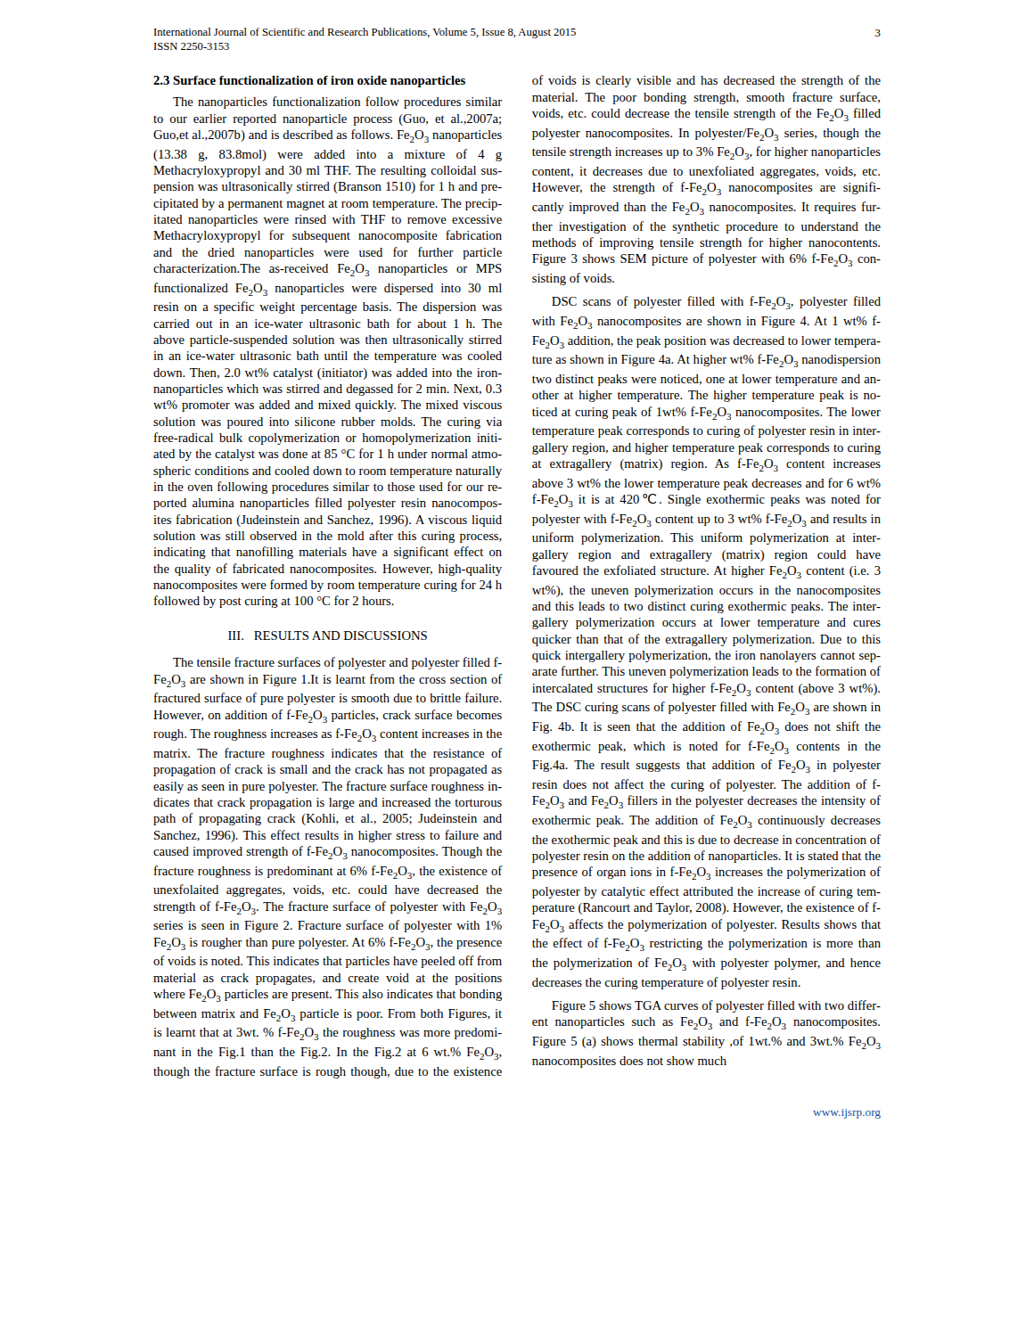International Journal of Scientific and Research Publications, Volume 5, Issue 8, August 2015
ISSN 2250-3153
3
2.3 Surface functionalization of iron oxide nanoparticles
The nanoparticles functionalization follow procedures similar to our earlier reported nanoparticle process (Guo, et al.,2007a; Guo,et al.,2007b) and is described as follows. Fe2O3 nanoparticles (13.38 g, 83.8mol) were added into a mixture of 4 g Methacryloxypropyl and 30 ml THF. The resulting colloidal suspension was ultrasonically stirred (Branson 1510) for 1 h and precipitated by a permanent magnet at room temperature. The precipitated nanoparticles were rinsed with THF to remove excessive Methacryloxypropyl for subsequent nanocomposite fabrication and the dried nanoparticles were used for further particle characterization.The as-received Fe2O3 nanoparticles or MPS functionalized Fe2O3 nanoparticles were dispersed into 30 ml resin on a specific weight percentage basis. The dispersion was carried out in an ice-water ultrasonic bath for about 1 h. The above particle-suspended solution was then ultrasonically stirred in an ice-water ultrasonic bath until the temperature was cooled down. Then, 2.0 wt% catalyst (initiator) was added into the iron-nanoparticles which was stirred and degassed for 2 min. Next, 0.3 wt% promoter was added and mixed quickly. The mixed viscous solution was poured into silicone rubber molds. The curing via free-radical bulk copolymerization or homopolymerization initiated by the catalyst was done at 85 °C for 1 h under normal atmospheric conditions and cooled down to room temperature naturally in the oven following procedures similar to those used for our reported alumina nanoparticles filled polyester resin nanocomposites fabrication (Judeinstein and Sanchez, 1996). A viscous liquid solution was still observed in the mold after this curing process, indicating that nanofilling materials have a significant effect on the quality of fabricated nanocomposites. However, high-quality nanocomposites were formed by room temperature curing for 24 h followed by post curing at 100 °C for 2 hours.
III. RESULTS AND DISCUSSIONS
The tensile fracture surfaces of polyester and polyester filled f-Fe2O3 are shown in Figure 1.It is learnt from the cross section of fractured surface of pure polyester is smooth due to brittle failure. However, on addition of f-Fe2O3 particles, crack surface becomes rough. The roughness increases as f-Fe2O3 content increases in the matrix. The fracture roughness indicates that the resistance of propagation of crack is small and the crack has not propagated as easily as seen in pure polyester. The fracture surface roughness indicates that crack propagation is large and increased the torturous path of propagating crack (Kohli, et al., 2005; Judeinstein and Sanchez, 1996). This effect results in higher stress to failure and caused improved strength of f-Fe2O3 nanocomposites. Though the fracture roughness is predominant at 6% f-Fe2O3, the existence of unexfolaited aggregates, voids, etc. could have decreased the strength of f-Fe2O3. The fracture surface of polyester with Fe2O3 series is seen in Figure 2. Fracture surface of polyester with 1% Fe2O3 is rougher than pure polyester. At 6% f-Fe2O3, the presence of voids is noted. This indicates that particles have peeled off from material as crack propagates, and create void at the positions where Fe2O3 particles are present. This also indicates that bonding between matrix and Fe2O3 particle is poor. From both Figures, it is learnt that at 3wt. % f-Fe2O3 the roughness was more predominant in the Fig.1 than the Fig.2. In the Fig.2 at 6 wt.% Fe2O3, though the fracture surface is rough though, due to the existence of voids is clearly visible and has decreased the strength of the material. The poor bonding strength, smooth fracture surface, voids, etc. could decrease the tensile strength of the Fe2O3 filled polyester nanocomposites. In polyester/Fe2O3 series, though the tensile strength increases up to 3% Fe2O3, for higher nanoparticles content, it decreases due to unexfoliated aggregates, voids, etc. However, the strength of f-Fe2O3 nanocomposites are significantly improved than the Fe2O3 nanocomposites. It requires further investigation of the synthetic procedure to understand the methods of improving tensile strength for higher nanocontents. Figure 3 shows SEM picture of polyester with 6% f-Fe2O3 consisting of voids.
DSC scans of polyester filled with f-Fe2O3, polyester filled with Fe2O3 nanocomposites are shown in Figure 4. At 1 wt% f-Fe2O3 addition, the peak position was decreased to lower temperature as shown in Figure 4a. At higher wt% f-Fe2O3 nanodispersion two distinct peaks were noticed, one at lower temperature and another at higher temperature. The higher temperature peak is noticed at curing peak of 1wt% f-Fe2O3 nanocomposites. The lower temperature peak corresponds to curing of polyester resin in intergallery region, and higher temperature peak corresponds to curing at extragallery (matrix) region. As f-Fe2O3 content increases above 3 wt% the lower temperature peak decreases and for 6 wt% f-Fe2O3 it is at 420℃. Single exothermic peaks was noted for polyester with f-Fe2O3 content up to 3 wt% f-Fe2O3 and results in uniform polymerization. This uniform polymerization at intergallery region and extragallery (matrix) region could have favoured the exfoliated structure. At higher Fe2O3 content (i.e. 3 wt%), the uneven polymerization occurs in the nanocomposites and this leads to two distinct curing exothermic peaks. The intergallery polymerization occurs at lower temperature and cures quicker than that of the extragallery polymerization. Due to this quick intergallery polymerization, the iron nanolayers cannot separate further. This uneven polymerization leads to the formation of intercalated structures for higher f-Fe2O3 content (above 3 wt%). The DSC curing scans of polyester filled with Fe2O3 are shown in Fig. 4b. It is seen that the addition of Fe2O3 does not shift the exothermic peak, which is noted for f-Fe2O3 contents in the Fig.4a. The result suggests that addition of Fe2O3 in polyester resin does not affect the curing of polyester. The addition of f-Fe2O3 and Fe2O3 fillers in the polyester decreases the intensity of exothermic peak. The addition of Fe2O3 continuously decreases the exothermic peak and this is due to decrease in concentration of polyester resin on the addition of nanoparticles. It is stated that the presence of organ ions in f-Fe2O3 increases the polymerization of polyester by catalytic effect attributed the increase of curing temperature (Rancourt and Taylor, 2008). However, the existence of f-Fe2O3 affects the polymerization of polyester. Results shows that the effect of f-Fe2O3 restricting the polymerization is more than the polymerization of Fe2O3 with polyester polymer, and hence decreases the curing temperature of polyester resin.
Figure 5 shows TGA curves of polyester filled with two different nanoparticles such as Fe2O3 and f-Fe2O3 nanocomposites. Figure 5 (a) shows thermal stability ,of 1wt.% and 3wt.% Fe2O3 nanocomposites does not show much
www.ijsrp.org